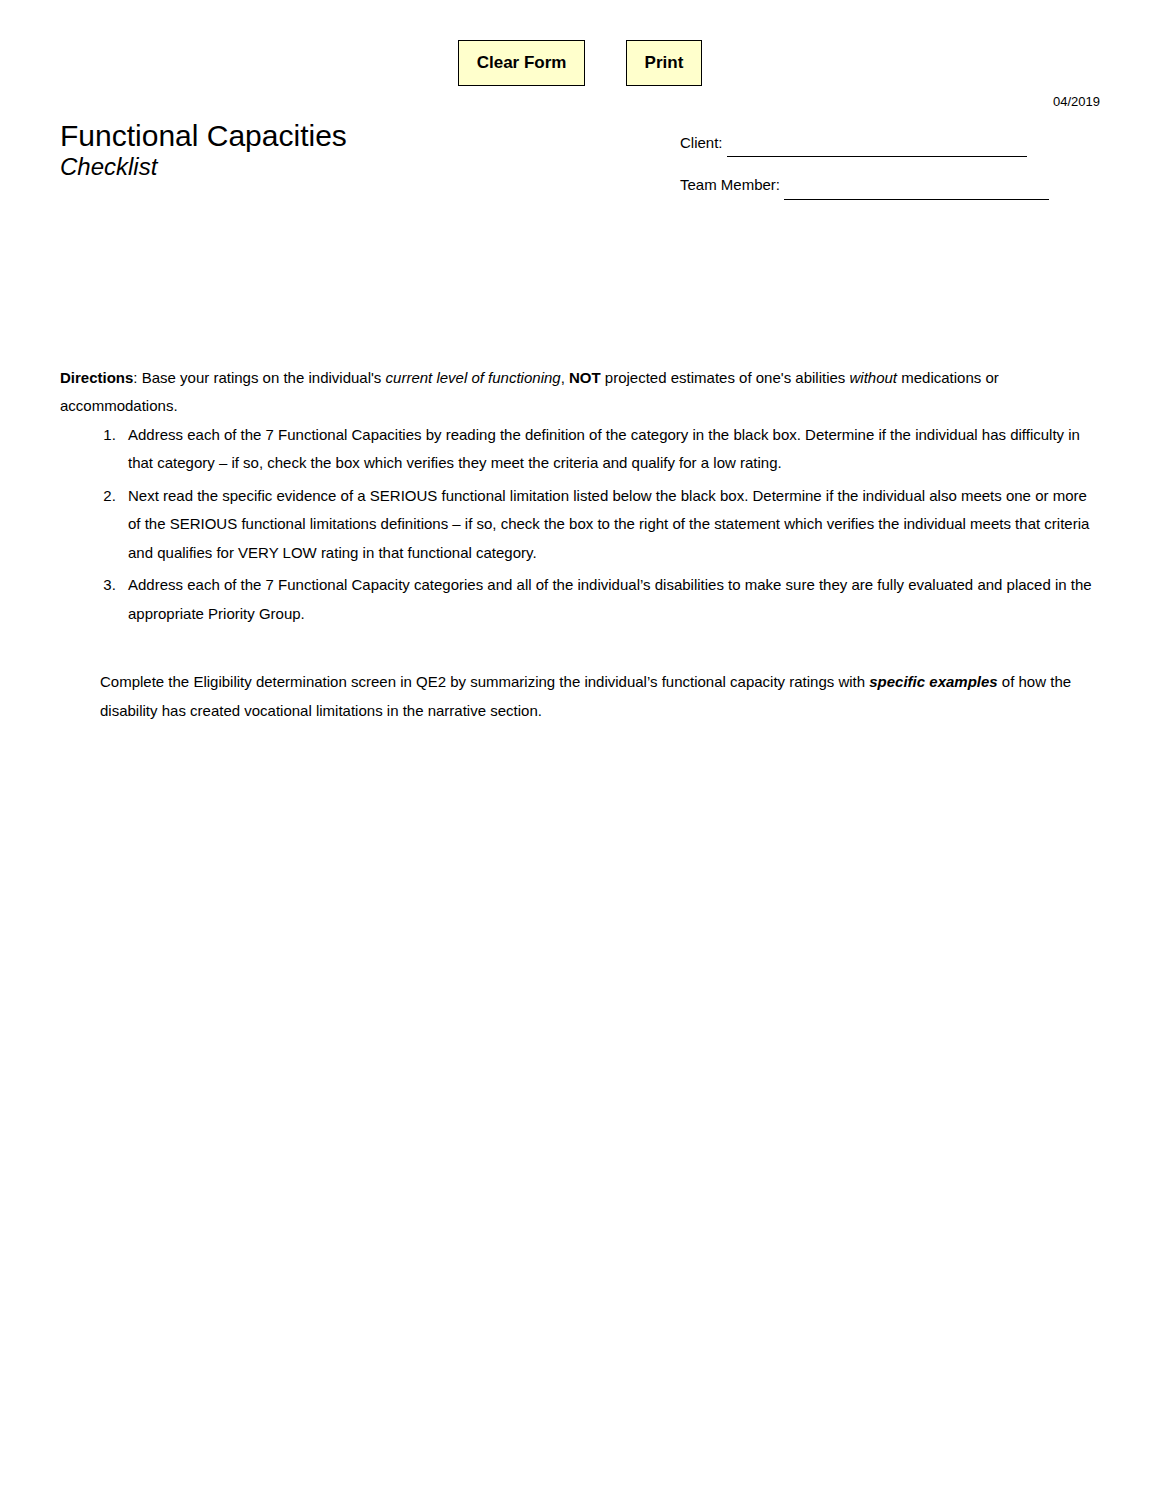Clear Form Print
04/2019
Functional Capacities
Checklist
Client:
Team Member:
Directions: Base your ratings on the individual's current level of functioning, NOT projected estimates of one's abilities without medications or accommodations.
Address each of the 7 Functional Capacities by reading the definition of the category in the black box. Determine if the individual has difficulty in that category – if so, check the box which verifies they meet the criteria and qualify for a low rating.
Next read the specific evidence of a SERIOUS functional limitation listed below the black box. Determine if the individual also meets one or more of the SERIOUS functional limitations definitions – if so, check the box to the right of the statement which verifies the individual meets that criteria and qualifies for VERY LOW rating in that functional category.
Address each of the 7 Functional Capacity categories and all of the individual’s disabilities to make sure they are fully evaluated and placed in the appropriate Priority Group.
Complete the Eligibility determination screen in QE2 by summarizing the individual’s functional capacity ratings with specific examples of how the disability has created vocational limitations in the narrative section.